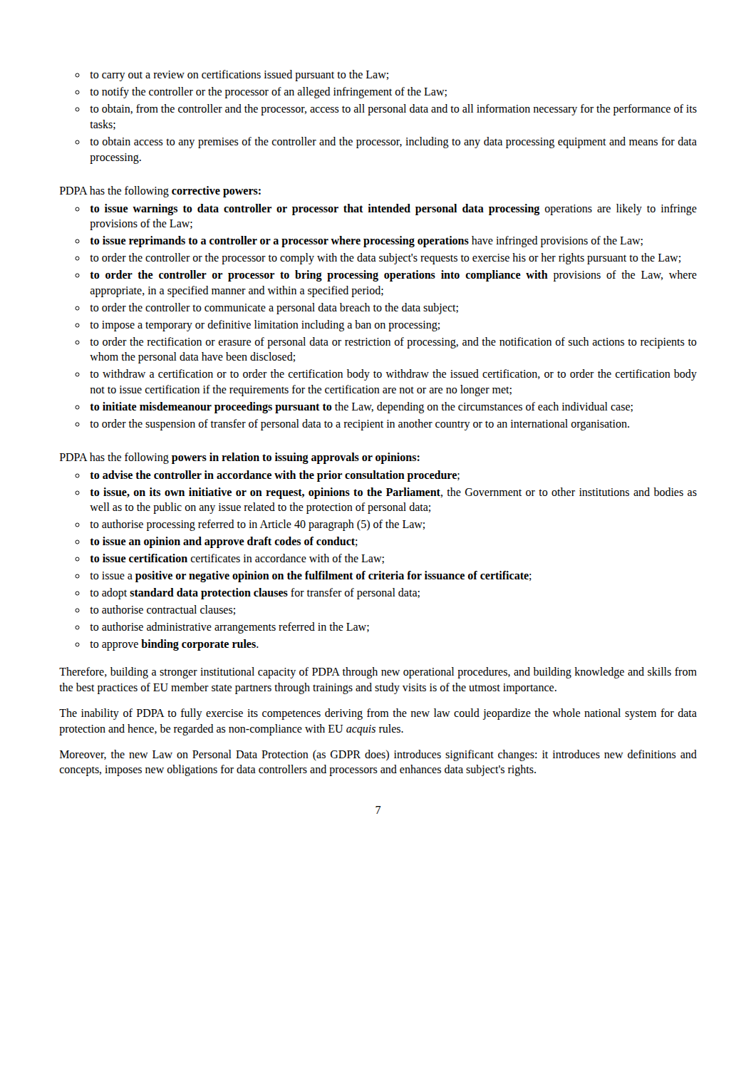to carry out a review on certifications issued pursuant to the Law;
to notify the controller or the processor of an alleged infringement of the Law;
to obtain, from the controller and the processor, access to all personal data and to all information necessary for the performance of its tasks;
to obtain access to any premises of the controller and the processor, including to any data processing equipment and means for data processing.
PDPA has the following corrective powers:
to issue warnings to data controller or processor that intended personal data processing operations are likely to infringe provisions of the Law;
to issue reprimands to a controller or a processor where processing operations have infringed provisions of the Law;
to order the controller or the processor to comply with the data subject's requests to exercise his or her rights pursuant to the Law;
to order the controller or processor to bring processing operations into compliance with provisions of the Law, where appropriate, in a specified manner and within a specified period;
to order the controller to communicate a personal data breach to the data subject;
to impose a temporary or definitive limitation including a ban on processing;
to order the rectification or erasure of personal data or restriction of processing, and the notification of such actions to recipients to whom the personal data have been disclosed;
to withdraw a certification or to order the certification body to withdraw the issued certification, or to order the certification body not to issue certification if the requirements for the certification are not or are no longer met;
to initiate misdemeanour proceedings pursuant to the Law, depending on the circumstances of each individual case;
to order the suspension of transfer of personal data to a recipient in another country or to an international organisation.
PDPA has the following powers in relation to issuing approvals or opinions:
to advise the controller in accordance with the prior consultation procedure;
to issue, on its own initiative or on request, opinions to the Parliament, the Government or to other institutions and bodies as well as to the public on any issue related to the protection of personal data;
to authorise processing referred to in Article 40 paragraph (5) of the Law;
to issue an opinion and approve draft codes of conduct;
to issue certification certificates in accordance with of the Law;
to issue a positive or negative opinion on the fulfilment of criteria for issuance of certificate;
to adopt standard data protection clauses for transfer of personal data;
to authorise contractual clauses;
to authorise administrative arrangements referred in the Law;
to approve binding corporate rules.
Therefore, building a stronger institutional capacity of PDPA through new operational procedures, and building knowledge and skills from the best practices of EU member state partners through trainings and study visits is of the utmost importance.
The inability of PDPA to fully exercise its competences deriving from the new law could jeopardize the whole national system for data protection and hence, be regarded as non-compliance with EU acquis rules.
Moreover, the new Law on Personal Data Protection (as GDPR does) introduces significant changes: it introduces new definitions and concepts, imposes new obligations for data controllers and processors and enhances data subject's rights.
7